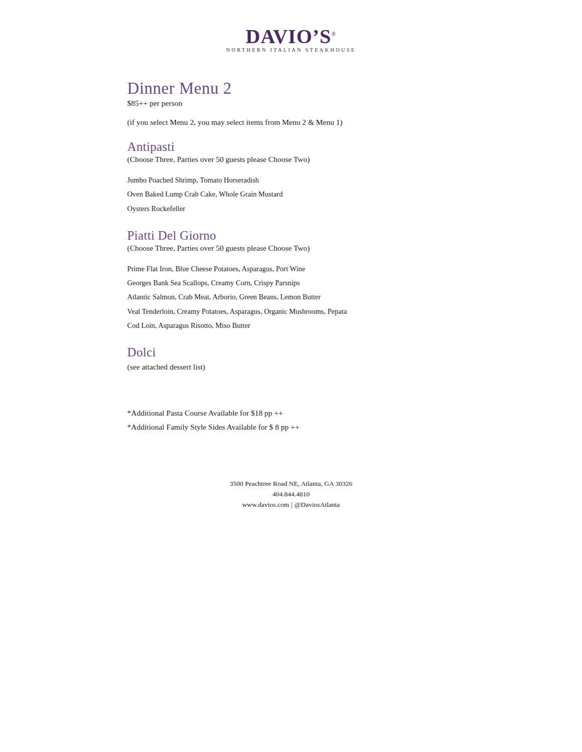DAVIO’S®
Northern Italian Steakhouse
Dinner Menu 2
$85++ per person
(if you select Menu 2, you may select items from Menu 2 & Menu 1)
Antipasti
(Choose Three, Parties over 50 guests please Choose Two)
Jumbo Poached Shrimp, Tomato Horseradish
Oven Baked Lump Crab Cake, Whole Grain Mustard
Oysters Rockefeller
Piatti Del Giorno
(Choose Three, Parties over 50 guests please Choose Two)
Prime Flat Iron, Blue Cheese Potatoes, Asparagus, Port Wine
Georges Bank Sea Scallops, Creamy Corn, Crispy Parsnips
Atlantic Salmon, Crab Meat, Arborio, Green Beans, Lemon Butter
Veal Tenderloin, Creamy Potatoes, Asparagus, Organic Mushrooms, Pepata
Cod Loin, Asparagus Risotto, Miso Butter
Dolci
(see attached dessert list)
*Additional Pasta Course Available for $18 pp ++
*Additional Family Style Sides Available for $ 8 pp ++
3500 Peachtree Road NE, Atlanta, GA 30326
404.844.4810
www.davios.com|@DaviosAtlanta